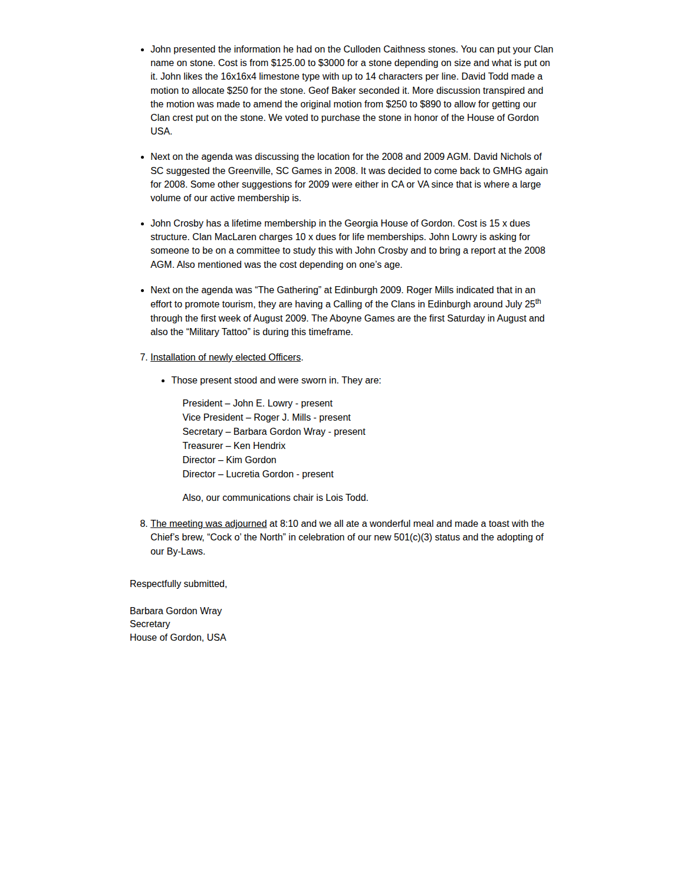John presented the information he had on the Culloden Caithness stones. You can put your Clan name on stone. Cost is from $125.00 to $3000 for a stone depending on size and what is put on it. John likes the 16x16x4 limestone type with up to 14 characters per line. David Todd made a motion to allocate $250 for the stone. Geof Baker seconded it. More discussion transpired and the motion was made to amend the original motion from $250 to $890 to allow for getting our Clan crest put on the stone. We voted to purchase the stone in honor of the House of Gordon USA.
Next on the agenda was discussing the location for the 2008 and 2009 AGM. David Nichols of SC suggested the Greenville, SC Games in 2008. It was decided to come back to GMHG again for 2008. Some other suggestions for 2009 were either in CA or VA since that is where a large volume of our active membership is.
John Crosby has a lifetime membership in the Georgia House of Gordon. Cost is 15 x dues structure. Clan MacLaren charges 10 x dues for life memberships. John Lowry is asking for someone to be on a committee to study this with John Crosby and to bring a report at the 2008 AGM. Also mentioned was the cost depending on one’s age.
Next on the agenda was “The Gathering” at Edinburgh 2009. Roger Mills indicated that in an effort to promote tourism, they are having a Calling of the Clans in Edinburgh around July 25th through the first week of August 2009. The Aboyne Games are the first Saturday in August and also the “Military Tattoo” is during this timeframe.
Installation of newly elected Officers.
Those present stood and were sworn in. They are:
President – John E. Lowry - present
Vice President – Roger J. Mills - present
Secretary – Barbara Gordon Wray - present
Treasurer – Ken Hendrix
Director – Kim Gordon
Director – Lucretia Gordon - present
Also, our communications chair is Lois Todd.
The meeting was adjourned at 8:10 and we all ate a wonderful meal and made a toast with the Chief’s brew, “Cock o’ the North” in celebration of our new 501(c)(3) status and the adopting of our By-Laws.
Respectfully submitted,
Barbara Gordon Wray
Secretary
House of Gordon, USA